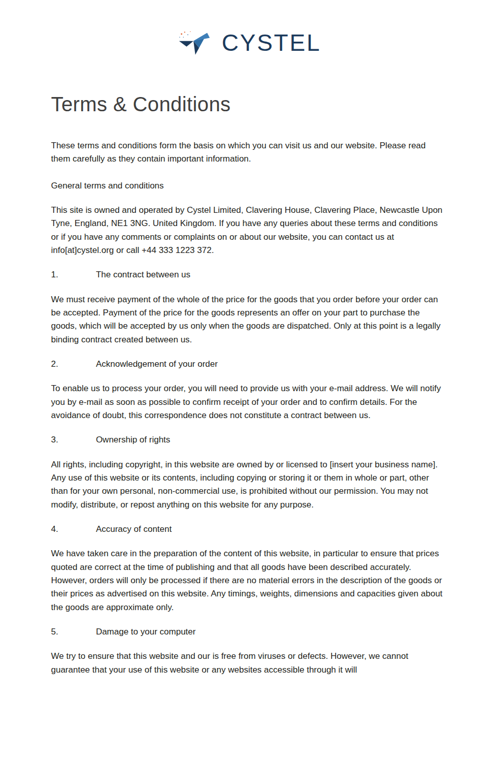Cystel
Terms & Conditions
These terms and conditions form the basis on which you can visit us and our website. Please read them carefully as they contain important information.
General terms and conditions
This site is owned and operated by Cystel Limited, Clavering House, Clavering Place, Newcastle Upon Tyne, England, NE1 3NG. United Kingdom. If you have any queries about these terms and conditions or if you have any comments or complaints on or about our website, you can contact us at info[at]cystel.org or call +44 333 1223 372.
The contract between us
We must receive payment of the whole of the price for the goods that you order before your order can be accepted. Payment of the price for the goods represents an offer on your part to purchase the goods, which will be accepted by us only when the goods are dispatched. Only at this point is a legally binding contract created between us.
Acknowledgement of your order
To enable us to process your order, you will need to provide us with your e-mail address. We will notify you by e-mail as soon as possible to confirm receipt of your order and to confirm details. For the avoidance of doubt, this correspondence does not constitute a contract between us.
Ownership of rights
All rights, including copyright, in this website are owned by or licensed to [insert your business name]. Any use of this website or its contents, including copying or storing it or them in whole or part, other than for your own personal, non-commercial use, is prohibited without our permission. You may not modify, distribute, or repost anything on this website for any purpose.
Accuracy of content
We have taken care in the preparation of the content of this website, in particular to ensure that prices quoted are correct at the time of publishing and that all goods have been described accurately. However, orders will only be processed if there are no material errors in the description of the goods or their prices as advertised on this website. Any timings, weights, dimensions and capacities given about the goods are approximate only.
Damage to your computer
We try to ensure that this website and our is free from viruses or defects. However, we cannot guarantee that your use of this website or any websites accessible through it will